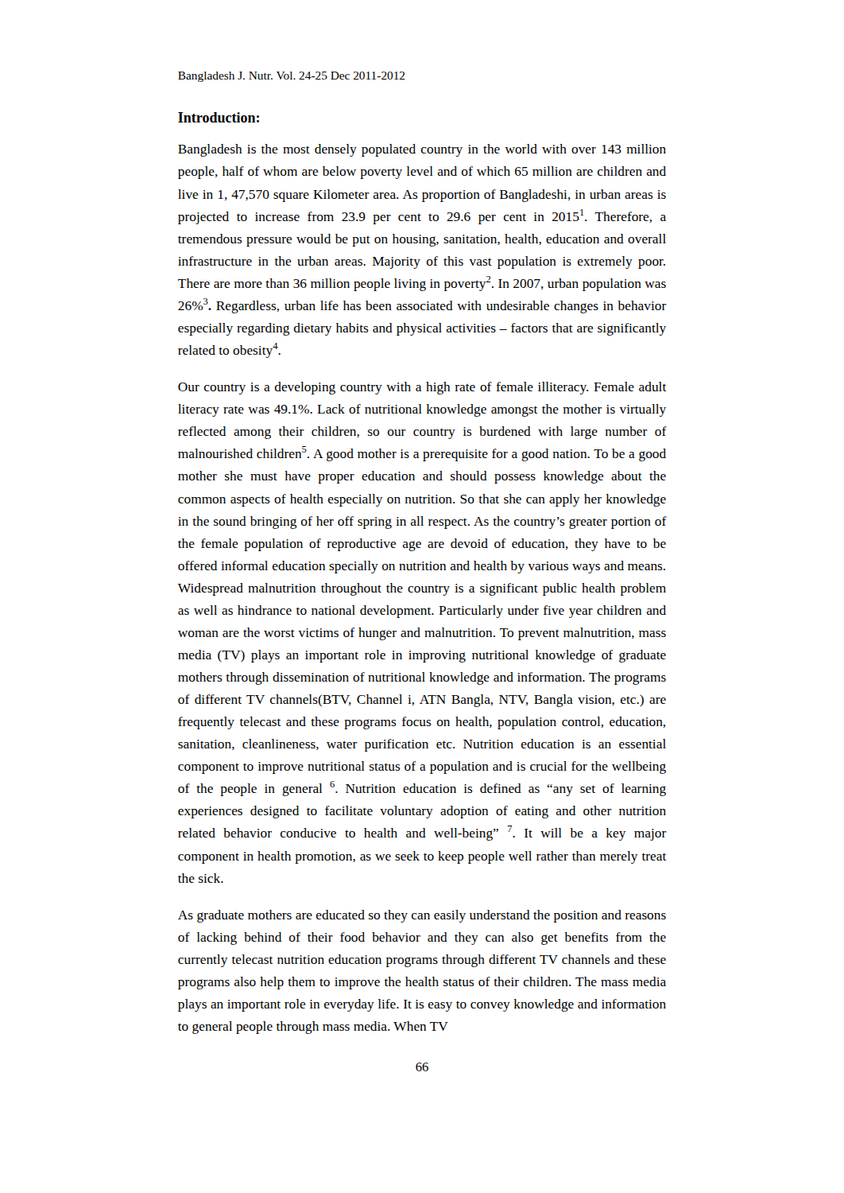Bangladesh J. Nutr. Vol. 24-25 Dec 2011-2012
Introduction:
Bangladesh is the most densely populated country in the world with over 143 million people, half of whom are below poverty level and of which 65 million are children and live in 1, 47,570 square Kilometer area. As proportion of Bangladeshi, in urban areas is projected to increase from 23.9 per cent to 29.6 per cent in 20151. Therefore, a tremendous pressure would be put on housing, sanitation, health, education and overall infrastructure in the urban areas. Majority of this vast population is extremely poor. There are more than 36 million people living in poverty2. In 2007, urban population was 26%3. Regardless, urban life has been associated with undesirable changes in behavior especially regarding dietary habits and physical activities – factors that are significantly related to obesity4.
Our country is a developing country with a high rate of female illiteracy. Female adult literacy rate was 49.1%. Lack of nutritional knowledge amongst the mother is virtually reflected among their children, so our country is burdened with large number of malnourished children5. A good mother is a prerequisite for a good nation. To be a good mother she must have proper education and should possess knowledge about the common aspects of health especially on nutrition. So that she can apply her knowledge in the sound bringing of her off spring in all respect. As the country’s greater portion of the female population of reproductive age are devoid of education, they have to be offered informal education specially on nutrition and health by various ways and means. Widespread malnutrition throughout the country is a significant public health problem as well as hindrance to national development. Particularly under five year children and woman are the worst victims of hunger and malnutrition. To prevent malnutrition, mass media (TV) plays an important role in improving nutritional knowledge of graduate mothers through dissemination of nutritional knowledge and information. The programs of different TV channels(BTV, Channel i, ATN Bangla, NTV, Bangla vision, etc.) are frequently telecast and these programs focus on health, population control, education, sanitation, cleanlineness, water purification etc. Nutrition education is an essential component to improve nutritional status of a population and is crucial for the wellbeing of the people in general 6. Nutrition education is defined as “any set of learning experiences designed to facilitate voluntary adoption of eating and other nutrition related behavior conducive to health and well-being” 7. It will be a key major component in health promotion, as we seek to keep people well rather than merely treat the sick.
As graduate mothers are educated so they can easily understand the position and reasons of lacking behind of their food behavior and they can also get benefits from the currently telecast nutrition education programs through different TV channels and these programs also help them to improve the health status of their children. The mass media plays an important role in everyday life. It is easy to convey knowledge and information to general people through mass media. When TV
66